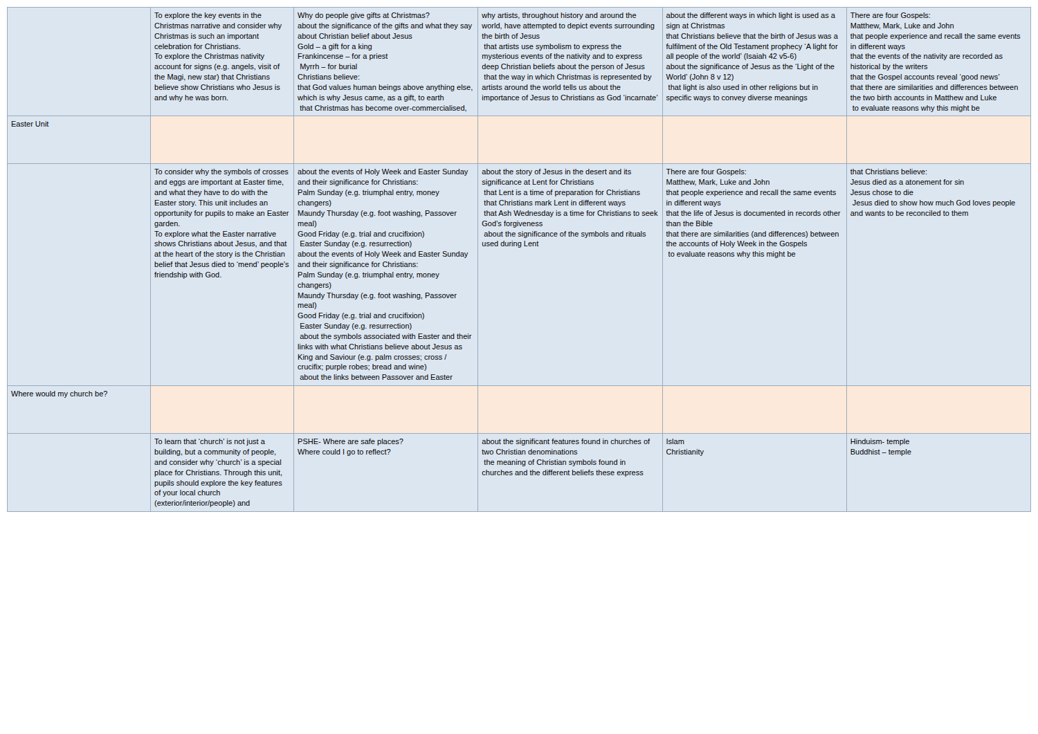| | To explore the key events in the Christmas narrative and consider why Christmas is such an important celebration for Christians. To explore the Christmas nativity account for signs (e.g. angels, visit of the Magi, new star) that Christians believe show Christians who Jesus is and why he was born. | Why do people give gifts at Christmas? about the significance of the gifts and what they say about Christian belief about Jesus Gold – a gift for a king Frankincense – for a priest Myrrh – for burial Christians believe: that God values human beings above anything else, which is why Jesus came, as a gift, to earth that Christmas has become over-commercialised, | why artists, throughout history and around the world, have attempted to depict events surrounding the birth of Jesus that artists use symbolism to express the mysterious events of the nativity and to express deep Christian beliefs about the person of Jesus that the way in which Christmas is represented by artists around the world tells us about the importance of Jesus to Christians as God ‘incarnate’ | about the different ways in which light is used as a sign at Christmas that Christians believe that the birth of Jesus was a fulfilment of the Old Testament prophecy ‘A light for all people of the world’ (Isaiah 42 v5-6) about the significance of Jesus as the ‘Light of the World’ (John 8 v 12) that light is also used in other religions but in specific ways to convey diverse meanings | There are four Gospels: Matthew, Mark, Luke and John that people experience and recall the same events in different ways that the events of the nativity are recorded as historical by the writers that the Gospel accounts reveal ‘good news’ that there are similarities and differences between the two birth accounts in Matthew and Luke to evaluate reasons why this might be |
| Easter Unit | | | | | |
| | To consider why the symbols of crosses and eggs are important at Easter time, and what they have to do with the Easter story. This unit includes an opportunity for pupils to make an Easter garden. To explore what the Easter narrative shows Christians about Jesus, and that at the heart of the story is the Christian belief that Jesus died to ‘mend’ people’s friendship with God. | about the events of Holy Week and Easter Sunday and their significance for Christians: Palm Sunday (e.g. triumphal entry, money changers) Maundy Thursday (e.g. foot washing, Passover meal) Good Friday (e.g. trial and crucifixion) Easter Sunday (e.g. resurrection) about the events of Holy Week and Easter Sunday and their significance for Christians: Palm Sunday (e.g. triumphal entry, money changers) Maundy Thursday (e.g. foot washing, Passover meal) Good Friday (e.g. trial and crucifixion) Easter Sunday (e.g. resurrection) about the symbols associated with Easter and their links with what Christians believe about Jesus as King and Saviour (e.g. palm crosses; cross / crucifix; purple robes; bread and wine) about the links between Passover and Easter | about the story of Jesus in the desert and its significance at Lent for Christians that Lent is a time of preparation for Christians that Christians mark Lent in different ways that Ash Wednesday is a time for Christians to seek God’s forgiveness about the significance of the symbols and rituals used during Lent | There are four Gospels: Matthew, Mark, Luke and John that people experience and recall the same events in different ways that the life of Jesus is documented in records other than the Bible that there are similarities (and differences) between the accounts of Holy Week in the Gospels to evaluate reasons why this might be | that Christians believe: Jesus died as a atonement for sin Jesus chose to die Jesus died to show how much God loves people and wants to be reconciled to them |
| Where would my church be? | | | | | |
| | To learn that ‘church’ is not just a building, but a community of people, and consider why ‘church’ is a special place for Christians. Through this unit, pupils should explore the key features of your local church (exterior/interior/people) and | PSHE- Where are safe places? Where could I go to reflect? | about the significant features found in churches of two Christian denominations the meaning of Christian symbols found in churches and the different beliefs these express | Islam Christianity | Hinduism- temple Buddhist – temple |